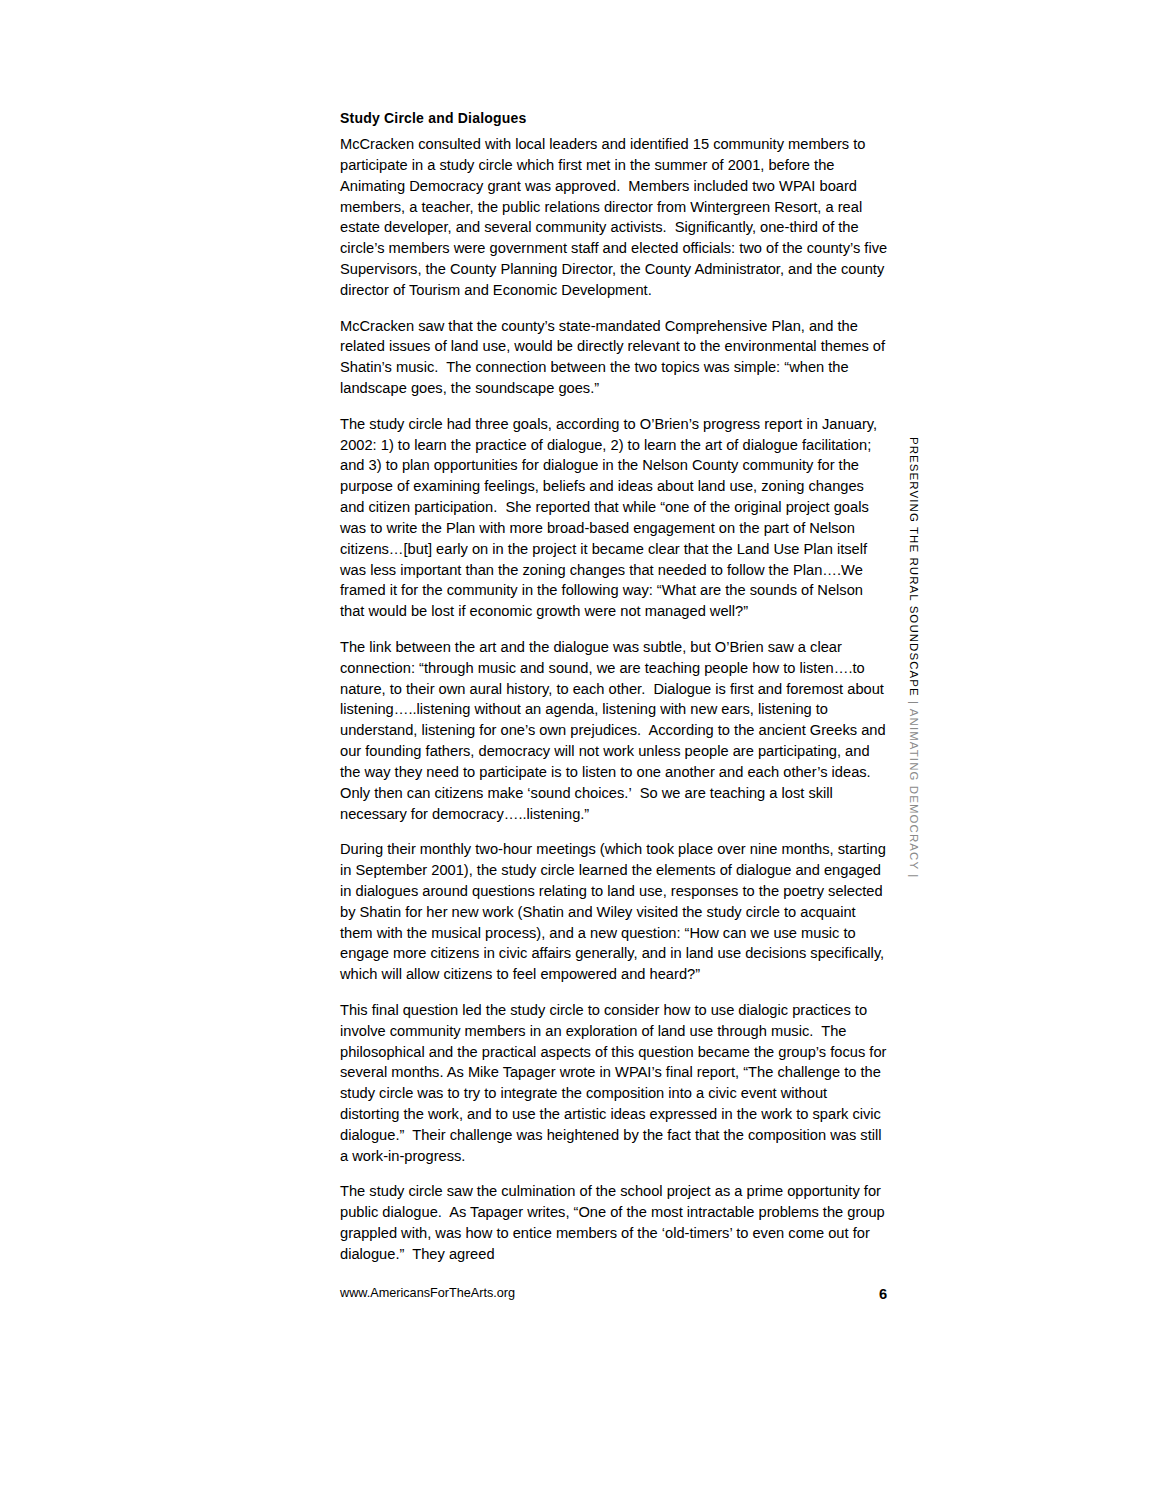Study Circle and Dialogues
McCracken consulted with local leaders and identified 15 community members to participate in a study circle which first met in the summer of 2001, before the Animating Democracy grant was approved. Members included two WPAI board members, a teacher, the public relations director from Wintergreen Resort, a real estate developer, and several community activists. Significantly, one-third of the circle’s members were government staff and elected officials: two of the county’s five Supervisors, the County Planning Director, the County Administrator, and the county director of Tourism and Economic Development.
McCracken saw that the county’s state-mandated Comprehensive Plan, and the related issues of land use, would be directly relevant to the environmental themes of Shatin’s music. The connection between the two topics was simple: “when the landscape goes, the soundscape goes.”
The study circle had three goals, according to O’Brien’s progress report in January, 2002: 1) to learn the practice of dialogue, 2) to learn the art of dialogue facilitation; and 3) to plan opportunities for dialogue in the Nelson County community for the purpose of examining feelings, beliefs and ideas about land use, zoning changes and citizen participation. She reported that while “one of the original project goals was to write the Plan with more broad-based engagement on the part of Nelson citizens…[but] early on in the project it became clear that the Land Use Plan itself was less important than the zoning changes that needed to follow the Plan….We framed it for the community in the following way: “What are the sounds of Nelson that would be lost if economic growth were not managed well?”
The link between the art and the dialogue was subtle, but O’Brien saw a clear connection: “through music and sound, we are teaching people how to listen….to nature, to their own aural history, to each other. Dialogue is first and foremost about listening…..listening without an agenda, listening with new ears, listening to understand, listening for one’s own prejudices. According to the ancient Greeks and our founding fathers, democracy will not work unless people are participating, and the way they need to participate is to listen to one another and each other’s ideas. Only then can citizens make ‘sound choices.’ So we are teaching a lost skill necessary for democracy…..listening.”
During their monthly two-hour meetings (which took place over nine months, starting in September 2001), the study circle learned the elements of dialogue and engaged in dialogues around questions relating to land use, responses to the poetry selected by Shatin for her new work (Shatin and Wiley visited the study circle to acquaint them with the musical process), and a new question: “How can we use music to engage more citizens in civic affairs generally, and in land use decisions specifically, which will allow citizens to feel empowered and heard?”
This final question led the study circle to consider how to use dialogic practices to involve community members in an exploration of land use through music. The philosophical and the practical aspects of this question became the group’s focus for several months. As Mike Tapager wrote in WPAI’s final report, “The challenge to the study circle was to try to integrate the composition into a civic event without distorting the work, and to use the artistic ideas expressed in the work to spark civic dialogue.” Their challenge was heightened by the fact that the composition was still a work-in-progress.
The study circle saw the culmination of the school project as a prime opportunity for public dialogue. As Tapager writes, “One of the most intractable problems the group grappled with, was how to entice members of the ‘old-timers’ to even come out for dialogue.” They agreed
PRESERVING THE RURAL SOUNDSCAPE | ANIMATING DEMOCRACY |
www.AmericansForTheArts.org 6